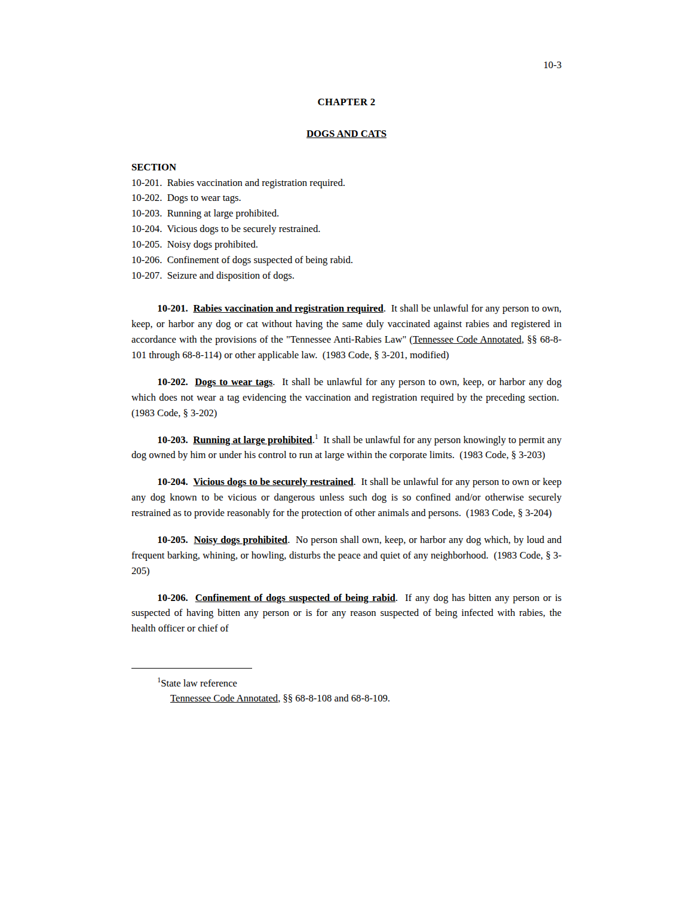10-3
CHAPTER 2
DOGS AND CATS
SECTION
10-201. Rabies vaccination and registration required.
10-202. Dogs to wear tags.
10-203. Running at large prohibited.
10-204. Vicious dogs to be securely restrained.
10-205. Noisy dogs prohibited.
10-206. Confinement of dogs suspected of being rabid.
10-207. Seizure and disposition of dogs.
10-201. Rabies vaccination and registration required. It shall be unlawful for any person to own, keep, or harbor any dog or cat without having the same duly vaccinated against rabies and registered in accordance with the provisions of the "Tennessee Anti-Rabies Law" (Tennessee Code Annotated, §§ 68-8-101 through 68-8-114) or other applicable law. (1983 Code, § 3-201, modified)
10-202. Dogs to wear tags. It shall be unlawful for any person to own, keep, or harbor any dog which does not wear a tag evidencing the vaccination and registration required by the preceding section. (1983 Code, § 3-202)
10-203. Running at large prohibited.1 It shall be unlawful for any person knowingly to permit any dog owned by him or under his control to run at large within the corporate limits. (1983 Code, § 3-203)
10-204. Vicious dogs to be securely restrained. It shall be unlawful for any person to own or keep any dog known to be vicious or dangerous unless such dog is so confined and/or otherwise securely restrained as to provide reasonably for the protection of other animals and persons. (1983 Code, § 3-204)
10-205. Noisy dogs prohibited. No person shall own, keep, or harbor any dog which, by loud and frequent barking, whining, or howling, disturbs the peace and quiet of any neighborhood. (1983 Code, § 3-205)
10-206. Confinement of dogs suspected of being rabid. If any dog has bitten any person or is suspected of having bitten any person or is for any reason suspected of being infected with rabies, the health officer or chief of
1State law reference Tennessee Code Annotated, §§ 68-8-108 and 68-8-109.